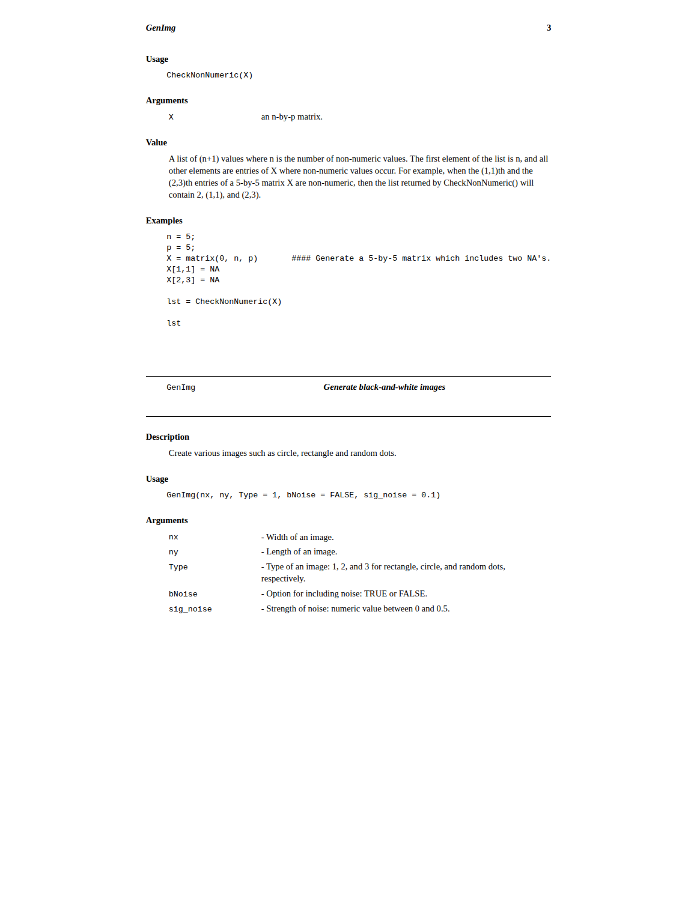GenImg 3
Usage
CheckNonNumeric(X)
Arguments
X
an n-by-p matrix.
Value
A list of (n+1) values where n is the number of non-numeric values. The first element of the list is n, and all other elements are entries of X where non-numeric values occur. For example, when the (1,1)th and the (2,3)th entries of a 5-by-5 matrix X are non-numeric, then the list returned by CheckNonNumeric() will contain 2, (1,1), and (2,3).
Examples
n = 5;
p = 5;
X = matrix(0, n, p)       #### Generate a 5-by-5 matrix which includes two NA's.
X[1,1] = NA
X[2,3] = NA

lst = CheckNonNumeric(X)

lst
GenImg Generate black-and-white images
Description
Create various images such as circle, rectangle and random dots.
Usage
GenImg(nx, ny, Type = 1, bNoise = FALSE, sig_noise = 0.1)
Arguments
nx
- Width of an image.
ny
- Length of an image.
Type
- Type of an image: 1, 2, and 3 for rectangle, circle, and random dots, respectively.
bNoise
- Option for including noise: TRUE or FALSE.
sig_noise
- Strength of noise: numeric value between 0 and 0.5.